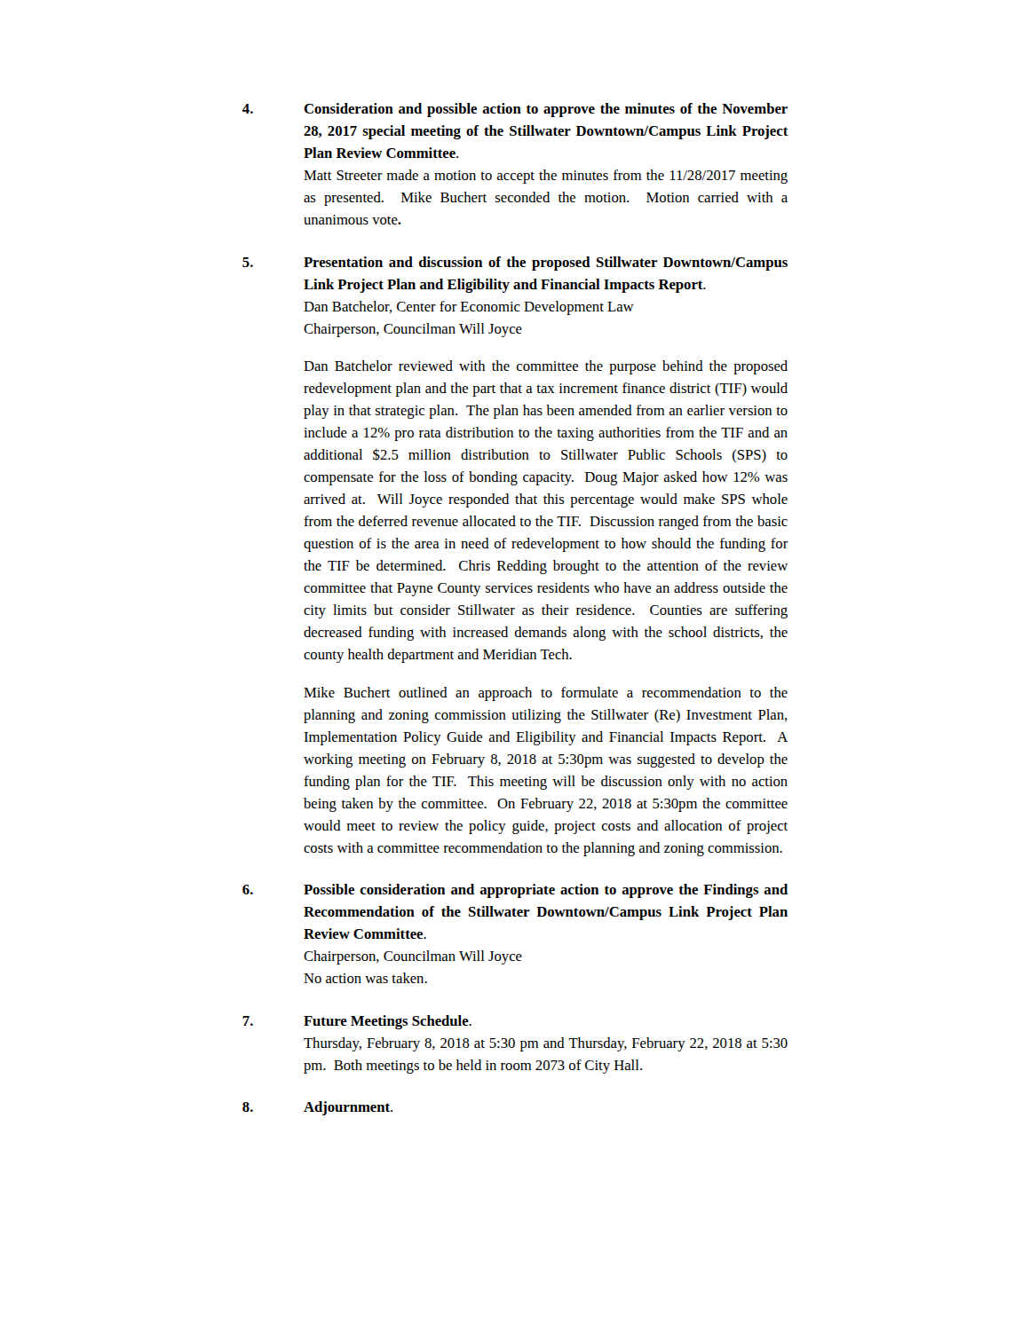4.
Consideration and possible action to approve the minutes of the November 28, 2017 special meeting of the Stillwater Downtown/Campus Link Project Plan Review Committee.
Matt Streeter made a motion to accept the minutes from the 11/28/2017 meeting as presented. Mike Buchert seconded the motion. Motion carried with a unanimous vote.
5.
Presentation and discussion of the proposed Stillwater Downtown/Campus Link Project Plan and Eligibility and Financial Impacts Report.
Dan Batchelor, Center for Economic Development Law
Chairperson, Councilman Will Joyce
Dan Batchelor reviewed with the committee the purpose behind the proposed redevelopment plan and the part that a tax increment finance district (TIF) would play in that strategic plan. The plan has been amended from an earlier version to include a 12% pro rata distribution to the taxing authorities from the TIF and an additional $2.5 million distribution to Stillwater Public Schools (SPS) to compensate for the loss of bonding capacity. Doug Major asked how 12% was arrived at. Will Joyce responded that this percentage would make SPS whole from the deferred revenue allocated to the TIF. Discussion ranged from the basic question of is the area in need of redevelopment to how should the funding for the TIF be determined. Chris Redding brought to the attention of the review committee that Payne County services residents who have an address outside the city limits but consider Stillwater as their residence. Counties are suffering decreased funding with increased demands along with the school districts, the county health department and Meridian Tech.
Mike Buchert outlined an approach to formulate a recommendation to the planning and zoning commission utilizing the Stillwater (Re) Investment Plan, Implementation Policy Guide and Eligibility and Financial Impacts Report. A working meeting on February 8, 2018 at 5:30pm was suggested to develop the funding plan for the TIF. This meeting will be discussion only with no action being taken by the committee. On February 22, 2018 at 5:30pm the committee would meet to review the policy guide, project costs and allocation of project costs with a committee recommendation to the planning and zoning commission.
6.
Possible consideration and appropriate action to approve the Findings and Recommendation of the Stillwater Downtown/Campus Link Project Plan Review Committee.
Chairperson, Councilman Will Joyce
No action was taken.
7.
Future Meetings Schedule.
Thursday, February 8, 2018 at 5:30 pm and Thursday, February 22, 2018 at 5:30 pm. Both meetings to be held in room 2073 of City Hall.
8.
Adjournment.